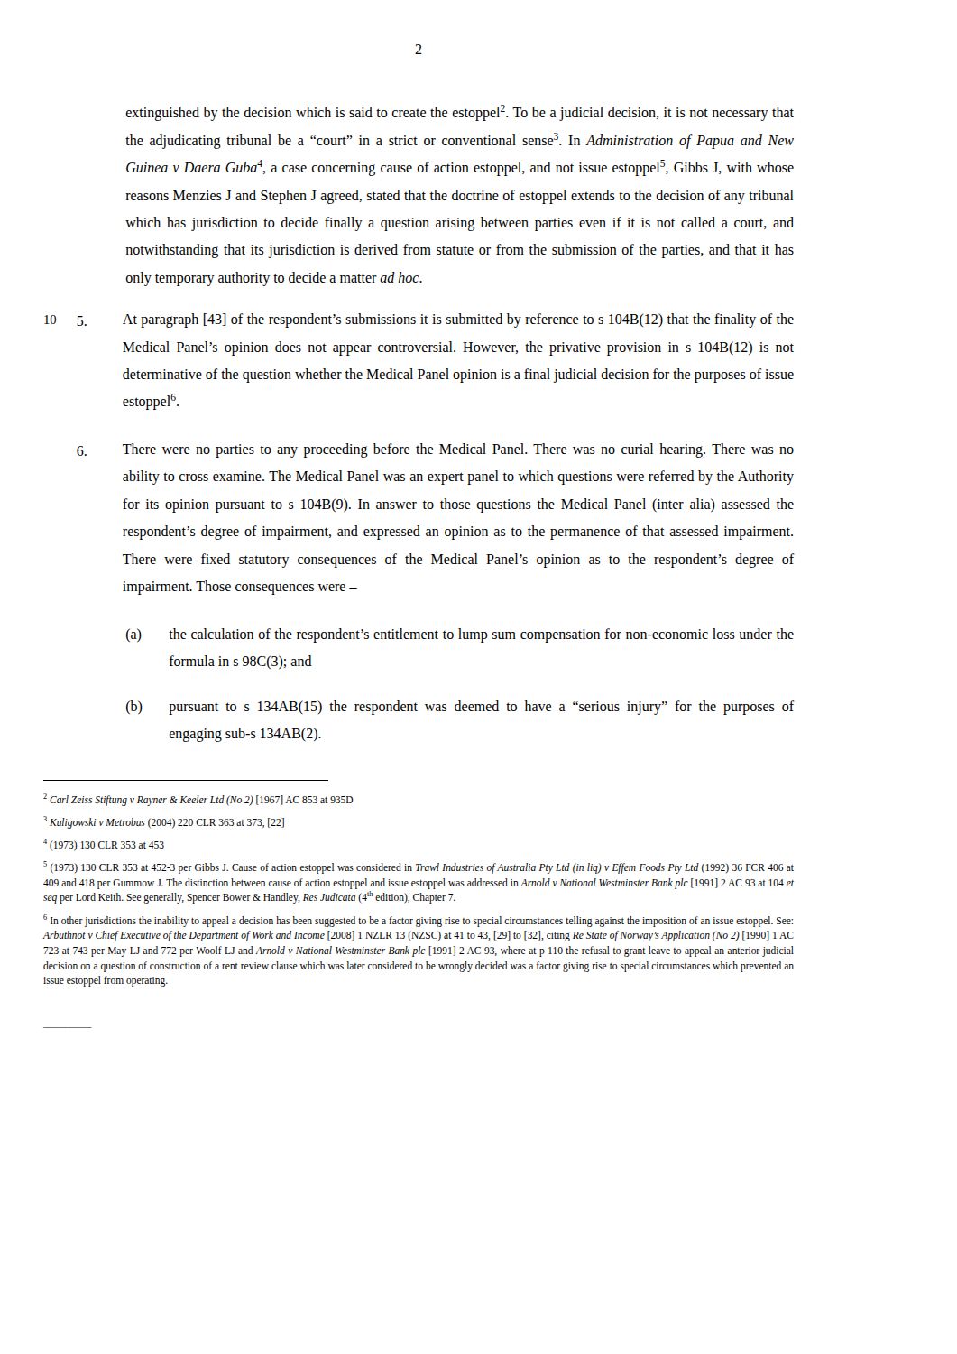2
extinguished by the decision which is said to create the estoppel2. To be a judicial decision, it is not necessary that the adjudicating tribunal be a “court” in a strict or conventional sense3. In Administration of Papua and New Guinea v Daera Guba4, a case concerning cause of action estoppel, and not issue estoppel5, Gibbs J, with whose reasons Menzies J and Stephen J agreed, stated that the doctrine of estoppel extends to the decision of any tribunal which has jurisdiction to decide finally a question arising between parties even if it is not called a court, and notwithstanding that its jurisdiction is derived from statute or from the submission of the parties, and that it has only temporary authority to decide a matter ad hoc.
10
5.
At paragraph [43] of the respondent’s submissions it is submitted by reference to s 104B(12) that the finality of the Medical Panel’s opinion does not appear controversial. However, the privative provision in s 104B(12) is not determinative of the question whether the Medical Panel opinion is a final judicial decision for the purposes of issue estoppel6.
6.
There were no parties to any proceeding before the Medical Panel. There was no curial hearing. There was no ability to cross examine. The Medical Panel was an expert panel to which questions were referred by the Authority for its opinion pursuant to s 104B(9). In answer to those questions the Medical Panel (inter alia) assessed the respondent’s degree of impairment, and expressed an opinion as to the permanence of that assessed impairment. There were fixed statutory consequences of the Medical Panel’s opinion as to the respondent’s degree of impairment. Those consequences were –
(a)
the calculation of the respondent’s entitlement to lump sum compensation for non-economic loss under the formula in s 98C(3); and
(b)
pursuant to s 134AB(15) the respondent was deemed to have a “serious injury” for the purposes of engaging sub-s 134AB(2).
2 Carl Zeiss Stiftung v Rayner & Keeler Ltd (No 2) [1967] AC 853 at 935D
3 Kuligowski v Metrobus (2004) 220 CLR 363 at 373, [22]
4 (1973) 130 CLR 353 at 453
5 (1973) 130 CLR 353 at 452-3 per Gibbs J. Cause of action estoppel was considered in Trawl Industries of Australia Pty Ltd (in liq) v Effem Foods Pty Ltd (1992) 36 FCR 406 at 409 and 418 per Gummow J. The distinction between cause of action estoppel and issue estoppel was addressed in Arnold v National Westminster Bank plc [1991] 2 AC 93 at 104 et seq per Lord Keith. See generally, Spencer Bower & Handley, Res Judicata (4th edition), Chapter 7.
6 In other jurisdictions the inability to appeal a decision has been suggested to be a factor giving rise to special circumstances telling against the imposition of an issue estoppel. See: Arbuthnot v Chief Executive of the Department of Work and Income [2008] 1 NZLR 13 (NZSC) at 41 to 43, [29] to [32], citing Re State of Norway’s Application (No 2) [1990] 1 AC 723 at 743 per May LJ and 772 per Woolf LJ and Arnold v National Westminster Bank plc [1991] 2 AC 93, where at p 110 the refusal to grant leave to appeal an anterior judicial decision on a question of construction of a rent review clause which was later considered to be wrongly decided was a factor giving rise to special circumstances which prevented an issue estoppel from operating.
————